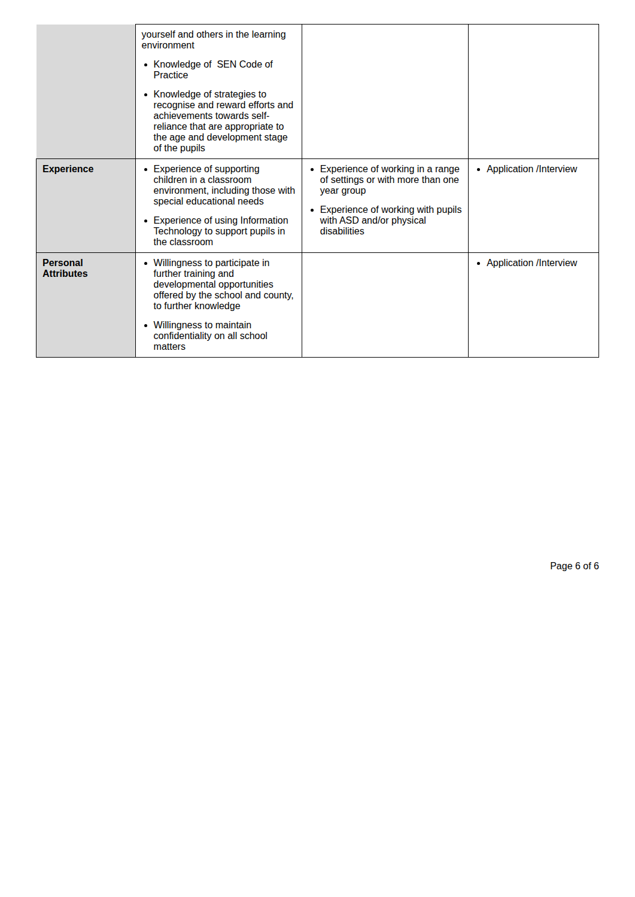| | yourself and others in the learning environment Knowledge of SEN Code of Practice Knowledge of strategies to recognise and reward efforts and achievements towards self-reliance that are appropriate to the age and development stage of the pupils | | |
| Experience | Experience of supporting children in a classroom environment, including those with special educational needs Experience of using Information Technology to support pupils in the classroom | Experience of working in a range of settings or with more than one year group Experience of working with pupils with ASD and/or physical disabilities | Application /Interview |
| Personal Attributes | Willingness to participate in further training and developmental opportunities offered by the school and county, to further knowledge Willingness to maintain confidentiality on all school matters | | Application /Interview |
Page 6 of 6